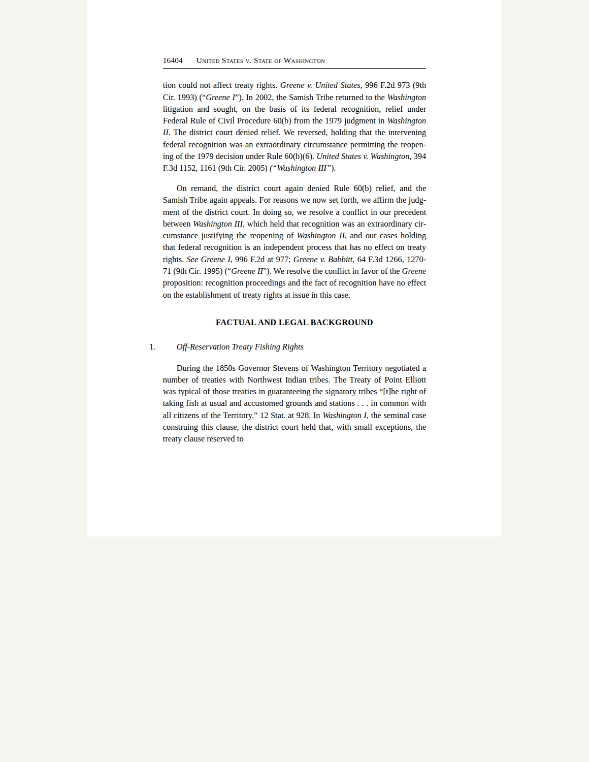16404 United States v. State of Washington
tion could not affect treaty rights. Greene v. United States, 996 F.2d 973 (9th Cir. 1993) (“Greene I”). In 2002, the Samish Tribe returned to the Washington litigation and sought, on the basis of its federal recognition, relief under Federal Rule of Civil Procedure 60(b) from the 1979 judgment in Washington II. The district court denied relief. We reversed, holding that the intervening federal recognition was an extraordinary circumstance permitting the reopening of the 1979 decision under Rule 60(b)(6). United States v. Washington, 394 F.3d 1152, 1161 (9th Cir. 2005) (“Washington III”).
On remand, the district court again denied Rule 60(b) relief, and the Samish Tribe again appeals. For reasons we now set forth, we affirm the judgment of the district court. In doing so, we resolve a conflict in our precedent between Washington III, which held that recognition was an extraordinary circumstance justifying the reopening of Washington II, and our cases holding that federal recognition is an independent process that has no effect on treaty rights. See Greene I, 996 F.2d at 977; Greene v. Babbitt, 64 F.3d 1266, 1270-71 (9th Cir. 1995) (“Greene II”). We resolve the conflict in favor of the Greene proposition: recognition proceedings and the fact of recognition have no effect on the establishment of treaty rights at issue in this case.
FACTUAL AND LEGAL BACKGROUND
1. Off-Reservation Treaty Fishing Rights
During the 1850s Governor Stevens of Washington Territory negotiated a number of treaties with Northwest Indian tribes. The Treaty of Point Elliott was typical of those treaties in guaranteeing the signatory tribes “[t]he right of taking fish at usual and accustomed grounds and stations . . . in common with all citizens of the Territory.” 12 Stat. at 928. In Washington I, the seminal case construing this clause, the district court held that, with small exceptions, the treaty clause reserved to